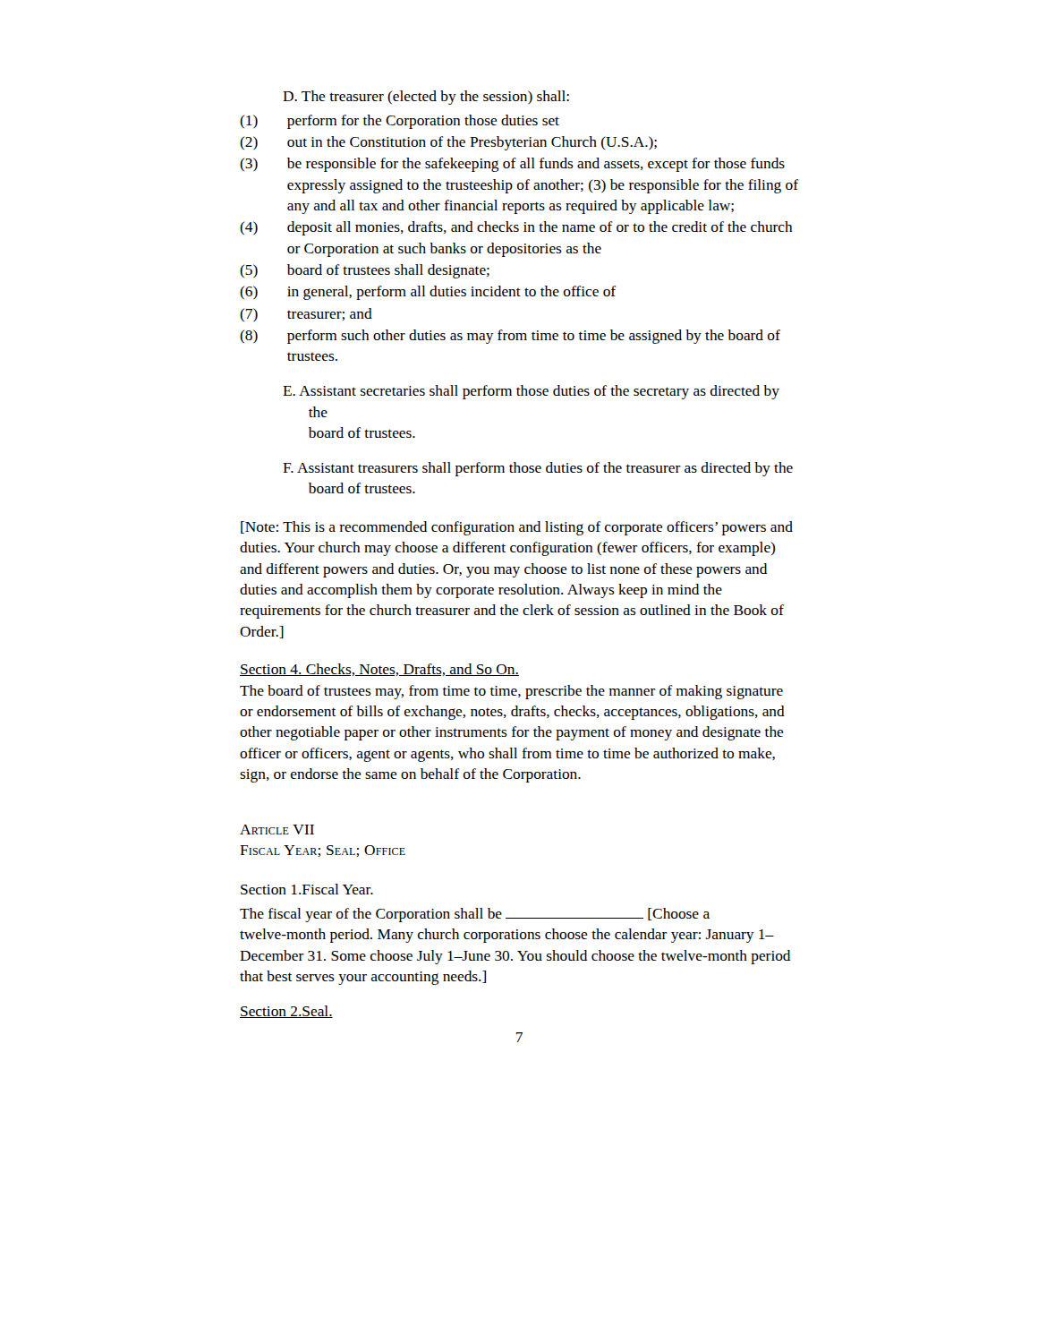D. The treasurer (elected by the session) shall:
(1) perform for the Corporation those duties set
(2) out in the Constitution of the Presbyterian Church (U.S.A.);
(3) be responsible for the safekeeping of all funds and assets, except for those funds expressly assigned to the trusteeship of another; (3) be responsible for the filing of any and all tax and other financial reports as required by applicable law;
(4) deposit all monies, drafts, and checks in the name of or to the credit of the church or Corporation at such banks or depositories as the
(5) board of trustees shall designate;
(6) in general, perform all duties incident to the office of
(7) treasurer; and
(8) perform such other duties as may from time to time be assigned by the board of trustees.
E. Assistant secretaries shall perform those duties of the secretary as directed by the board of trustees.
F. Assistant treasurers shall perform those duties of the treasurer as directed by the board of trustees.
[Note: This is a recommended configuration and listing of corporate officers’ powers and duties. Your church may choose a different configuration (fewer officers, for example) and different powers and duties. Or, you may choose to list none of these powers and duties and accomplish them by corporate resolution. Always keep in mind the requirements for the church treasurer and the clerk of session as outlined in the Book of Order.]
Section 4. Checks, Notes, Drafts, and So On.
The board of trustees may, from time to time, prescribe the manner of making signature or endorsement of bills of exchange, notes, drafts, checks, acceptances, obligations, and other negotiable paper or other instruments for the payment of money and designate the officer or officers, agent or agents, who shall from time to time be authorized to make, sign, or endorse the same on behalf of the Corporation.
Article VII
Fiscal Year; Seal; Office
Section 1.Fiscal Year.
The fiscal year of the Corporation shall be [Choose a
twelve-month period. Many church corporations choose the calendar year: January 1–December 31. Some choose July 1–June 30. You should choose the twelve-month period that best serves your accounting needs.]
Section 2.Seal.
7